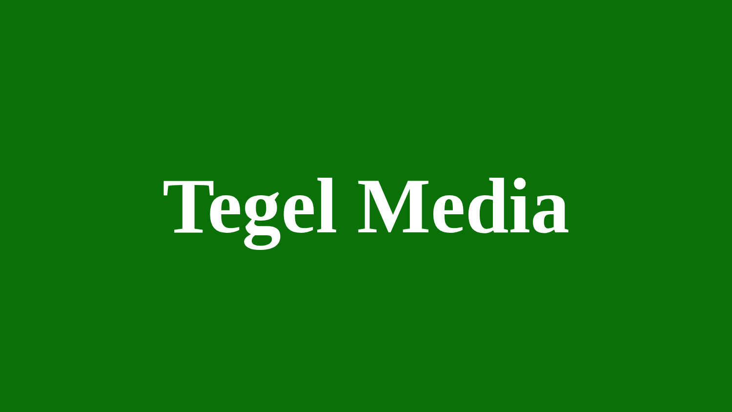Tegel Media